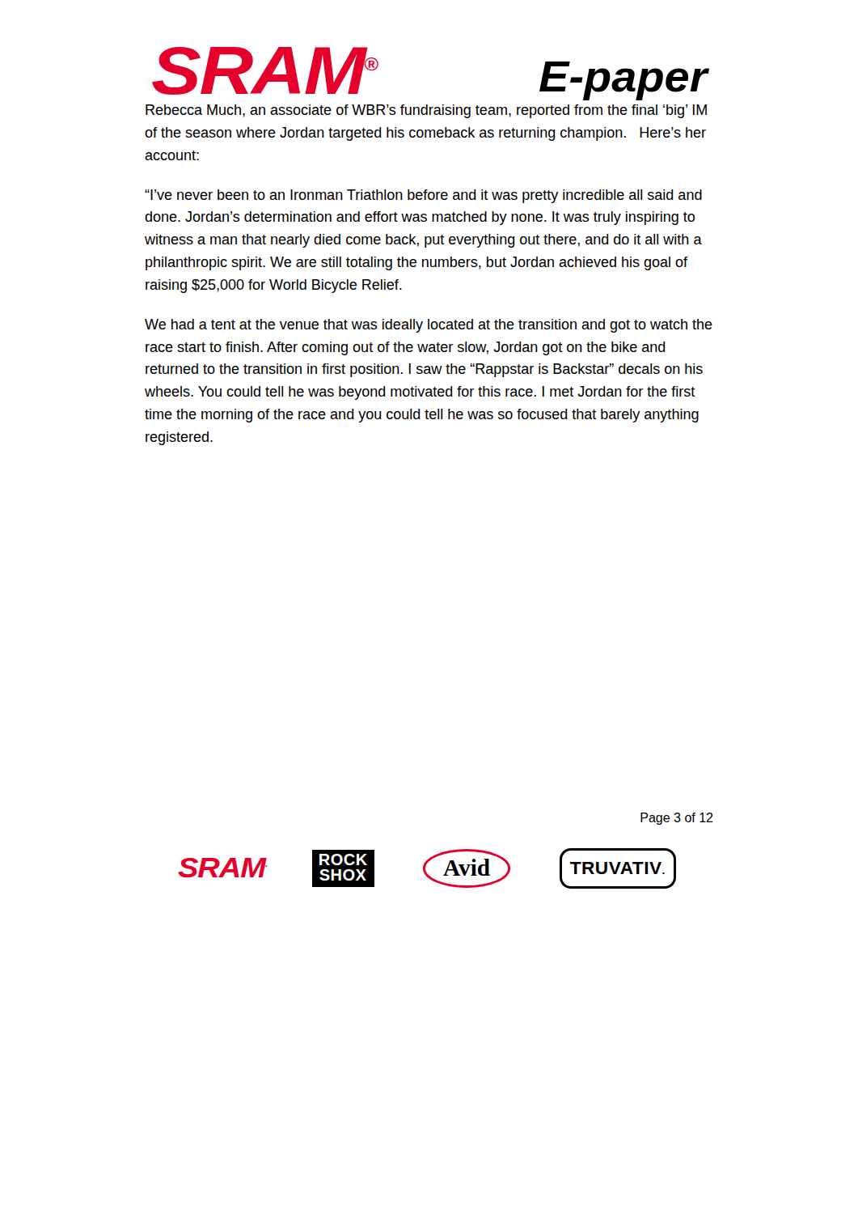SRAM®
E-paper
Rebecca Much, an associate of WBR’s fundraising team, reported from the final ‘big’ IM of the season where Jordan targeted his comeback as returning champion. Here’s her account:
“I’ve never been to an Ironman Triathlon before and it was pretty incredible all said and done. Jordan’s determination and effort was matched by none. It was truly inspiring to witness a man that nearly died come back, put everything out there, and do it all with a philanthropic spirit. We are still totaling the numbers, but Jordan achieved his goal of raising $25,000 for World Bicycle Relief.
We had a tent at the venue that was ideally located at the transition and got to watch the race start to finish. After coming out of the water slow, Jordan got on the bike and returned to the transition in first position. I saw the “Rappstar is Backstar” decals on his wheels. You could tell he was beyond motivated for this race. I met Jordan for the first time the morning of the race and you could tell he was so focused that barely anything registered.
Page 3 of 12
SRAM.
ROCK SHOX
Avid
TRUVATIV.